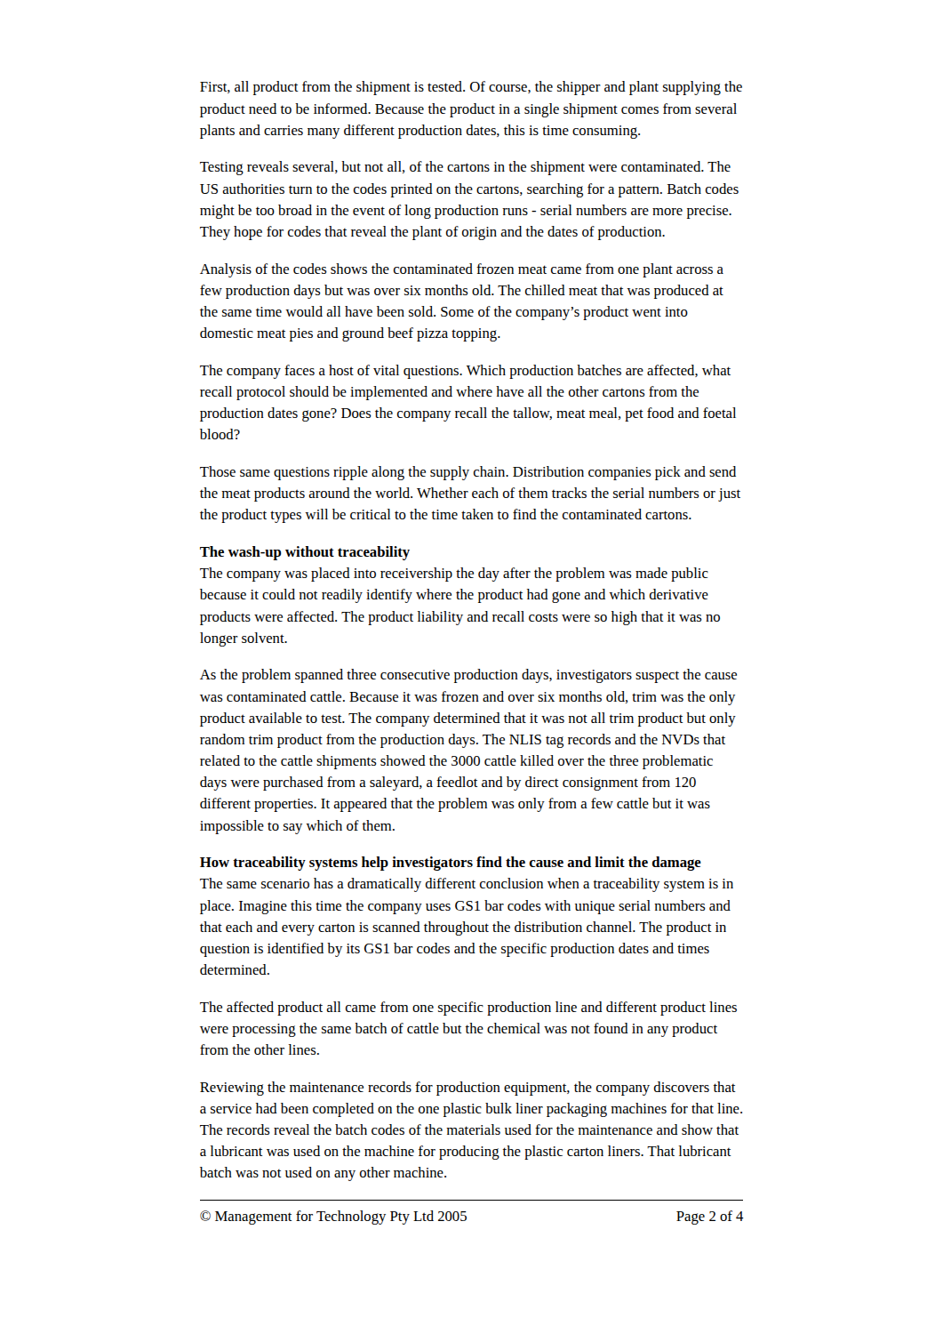First, all product from the shipment is tested. Of course, the shipper and plant supplying the product need to be informed. Because the product in a single shipment comes from several plants and carries many different production dates, this is time consuming.
Testing reveals several, but not all, of the cartons in the shipment were contaminated. The US authorities turn to the codes printed on the cartons, searching for a pattern. Batch codes might be too broad in the event of long production runs - serial numbers are more precise. They hope for codes that reveal the plant of origin and the dates of production.
Analysis of the codes shows the contaminated frozen meat came from one plant across a few production days but was over six months old. The chilled meat that was produced at the same time would all have been sold. Some of the company’s product went into domestic meat pies and ground beef pizza topping.
The company faces a host of vital questions. Which production batches are affected, what recall protocol should be implemented and where have all the other cartons from the production dates gone? Does the company recall the tallow, meat meal, pet food and foetal blood?
Those same questions ripple along the supply chain. Distribution companies pick and send the meat products around the world. Whether each of them tracks the serial numbers or just the product types will be critical to the time taken to find the contaminated cartons.
The wash-up without traceability
The company was placed into receivership the day after the problem was made public because it could not readily identify where the product had gone and which derivative products were affected. The product liability and recall costs were so high that it was no longer solvent.
As the problem spanned three consecutive production days, investigators suspect the cause was contaminated cattle. Because it was frozen and over six months old, trim was the only product available to test. The company determined that it was not all trim product but only random trim product from the production days. The NLIS tag records and the NVDs that related to the cattle shipments showed the 3000 cattle killed over the three problematic days were purchased from a saleyard, a feedlot and by direct consignment from 120 different properties. It appeared that the problem was only from a few cattle but it was impossible to say which of them.
How traceability systems help investigators find the cause and limit the damage
The same scenario has a dramatically different conclusion when a traceability system is in place. Imagine this time the company uses GS1 bar codes with unique serial numbers and that each and every carton is scanned throughout the distribution channel. The product in question is identified by its GS1 bar codes and the specific production dates and times determined.
The affected product all came from one specific production line and different product lines were processing the same batch of cattle but the chemical was not found in any product from the other lines.
Reviewing the maintenance records for production equipment, the company discovers that a service had been completed on the one plastic bulk liner packaging machines for that line. The records reveal the batch codes of the materials used for the maintenance and show that a lubricant was used on the machine for producing the plastic carton liners. That lubricant batch was not used on any other machine.
© Management for Technology Pty Ltd 2005 Page 2 of 4